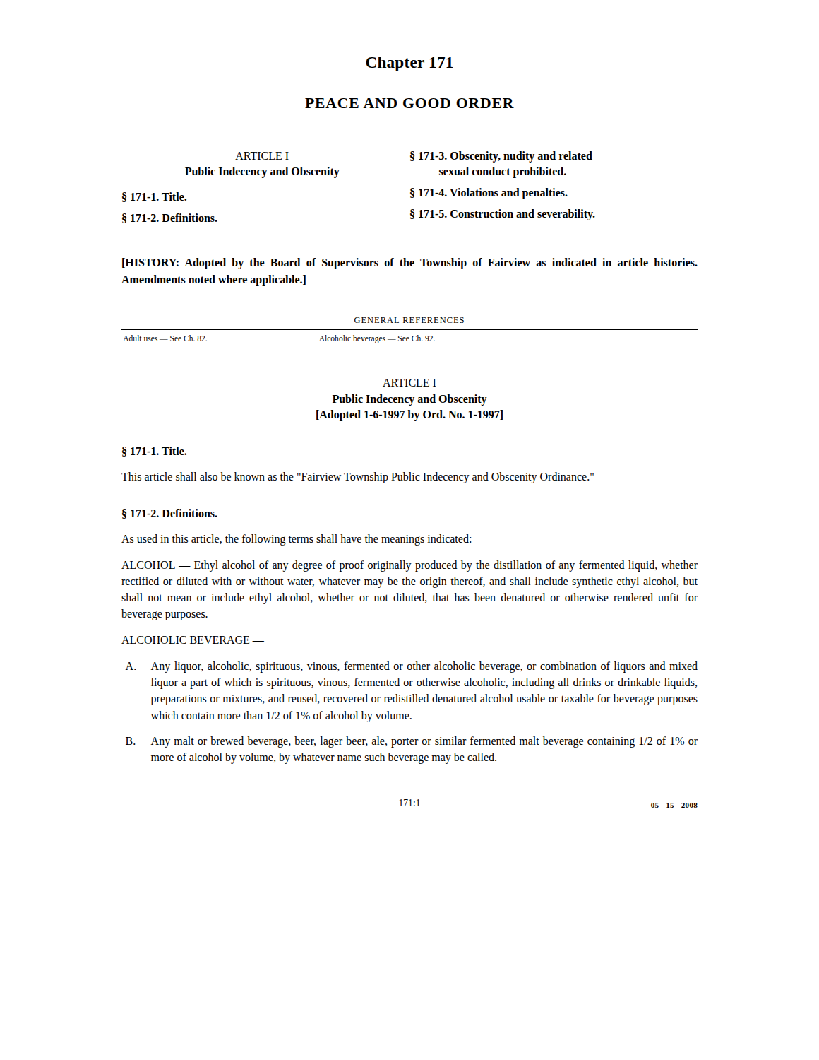Chapter 171
PEACE AND GOOD ORDER
| ARTICLE I Public Indecency and Obscenity § 171-1. Title. § 171-2. Definitions. | § 171-3. Obscenity, nudity and related sexual conduct prohibited. § 171-4. Violations and penalties. § 171-5. Construction and severability. |
[HISTORY: Adopted by the Board of Supervisors of the Township of Fairview as indicated in article histories. Amendments noted where applicable.]
GENERAL REFERENCES
| Adult uses — See Ch. 82. | Alcoholic beverages — See Ch. 92. | |
ARTICLE I Public Indecency and Obscenity [Adopted 1-6-1997 by Ord. No. 1-1997]
§ 171-1. Title.
This article shall also be known as the "Fairview Township Public Indecency and Obscenity Ordinance."
§ 171-2. Definitions.
As used in this article, the following terms shall have the meanings indicated:
ALCOHOL — Ethyl alcohol of any degree of proof originally produced by the distillation of any fermented liquid, whether rectified or diluted with or without water, whatever may be the origin thereof, and shall include synthetic ethyl alcohol, but shall not mean or include ethyl alcohol, whether or not diluted, that has been denatured or otherwise rendered unfit for beverage purposes.
ALCOHOLIC BEVERAGE —
A. Any liquor, alcoholic, spirituous, vinous, fermented or other alcoholic beverage, or combination of liquors and mixed liquor a part of which is spirituous, vinous, fermented or otherwise alcoholic, including all drinks or drinkable liquids, preparations or mixtures, and reused, recovered or redistilled denatured alcohol usable or taxable for beverage purposes which contain more than 1/2 of 1% of alcohol by volume.
B. Any malt or brewed beverage, beer, lager beer, ale, porter or similar fermented malt beverage containing 1/2 of 1% or more of alcohol by volume, by whatever name such beverage may be called.
171:1
05 - 15 - 2008